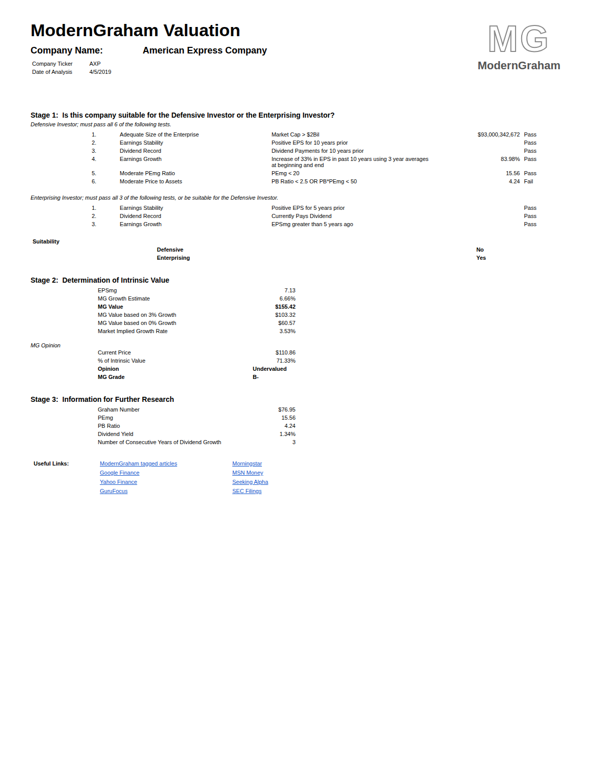ModernGraham Valuation
Company Name:
American Express Company
| Company Ticker | AXP |
| Date of Analysis | 4/5/2019 |
MG
ModernGraham
Stage 1: Is this company suitable for the Defensive Investor or the Enterprising Investor?
Defensive Investor; must pass all 6 of the following tests.
| 1. | Adequate Size of the Enterprise | Market Cap > $2Bil | $93,000,342,672 | Pass |
| 2. | Earnings Stability | Positive EPS for 10 years prior | | Pass |
| 3. | Dividend Record | Dividend Payments for 10 years prior | | Pass |
| 4. | Earnings Growth | Increase of 33% in EPS in past 10 years using 3 year averages at beginning and end | 83.98% | Pass |
| 5. | Moderate PEmg Ratio | PEmg < 20 | 15.56 | Pass |
| 6. | Moderate Price to Assets | PB Ratio < 2.5 OR PB*PEmg < 50 | 4.24 | Fail |
Enterprising Investor; must pass all 3 of the following tests, or be suitable for the Defensive Investor.
| 1. | Earnings Stability | Positive EPS for 5 years prior | | Pass |
| 2. | Dividend Record | Currently Pays Dividend | | Pass |
| 3. | Earnings Growth | EPSmg greater than 5 years ago | | Pass |
| Suitability | | | | |
| | Defensive | No | | |
| | Enterprising | Yes | | |
Stage 2: Determination of Intrinsic Value
| | EPSmg | 7.13 | |
| | MG Growth Estimate | 6.66% | |
| | MG Value | $155.42 | |
| | MG Value based on 3% Growth | $103.32 | |
| | MG Value based on 0% Growth | $60.57 | |
| | Market Implied Growth Rate | 3.53% | |
MG Opinion
| | Current Price | $110.86 | |
| | % of Intrinsic Value | 71.33% | |
| | Opinion | Undervalued | |
| | MG Grade | B- | |
Stage 3: Information for Further Research
| | Graham Number | $76.95 | |
| | PEmg | 15.56 | |
| | PB Ratio | 4.24 | |
| | Dividend Yield | 1.34% | |
| | Number of Consecutive Years of Dividend Growth | 3 | |
| Useful Links: | ModernGraham tagged articles | Morningstar |
| | Google Finance | MSN Money |
| | Yahoo Finance | Seeking Alpha |
| | GuruFocus | SEC Filings |